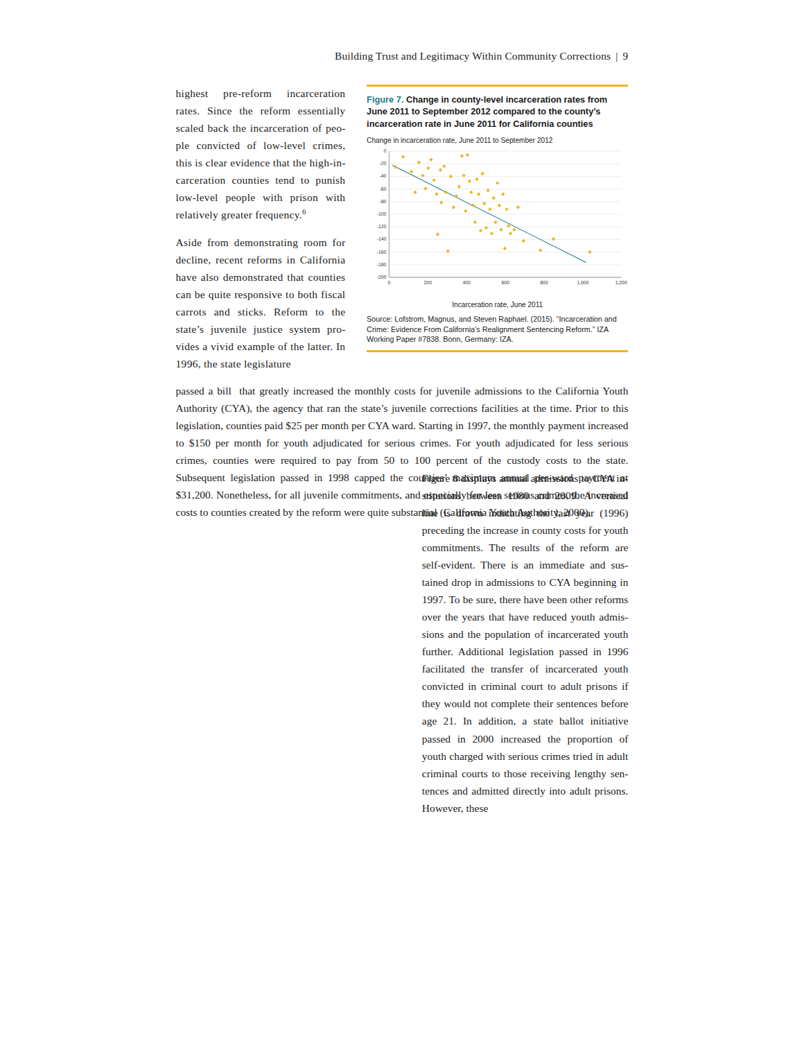Building Trust and Legitimacy Within Community Corrections | 9
highest pre-reform incarceration rates. Since the reform essentially scaled back the incarceration of people convicted of low-level crimes, this is clear evidence that the high-incarceration counties tend to punish low-level people with prison with relatively greater frequency.6
Aside from demonstrating room for decline, recent reforms in California have also demonstrated that counties can be quite responsive to both fiscal carrots and sticks. Reform to the state’s juvenile justice system provides a vivid example of the latter. In 1996, the state legislature
Figure 7. Change in county-level incarceration rates from June 2011 to September 2012 compared to the county’s incarceration rate in June 2011 for California counties
Change in incarceration rate, June 2011 to September 2012
0 -20 -40 -60 -80 -100 -120 -140 -160 -180 -200 0 200 400 600 800 1,000 1,200
Incarceration rate, June 2011
Source: Lofstrom, Magnus, and Steven Raphael. (2015). “Incarceration and Crime: Evidence From California’s Realignment Sentencing Reform.” IZA Working Paper #7838. Bonn, Germany: IZA.
passed a bill that greatly increased the monthly costs for juvenile admissions to the California Youth Authority (CYA), the agency that ran the state’s juvenile corrections facilities at the time. Prior to this legislation, counties paid $25 per month per CYA ward. Starting in 1997, the monthly payment increased to $150 per month for youth adjudicated for serious crimes. For youth adjudicated for less serious crimes, counties were required to pay from 50 to 100 percent of the custody costs to the state. Subsequent legislation passed in 1998 capped the counties’ maximum annual per-ward payment at $31,200. Nonetheless, for all juvenile commitments, and especially for less serious crimes, the increased costs to counties created by the reform were quite substantial (California Youth Authority, 2000).
Figure 8 displays annual admissions to CYA institutions between 1980 and 2009. A vertical line is drawn indicating the last year (1996) preceding the increase in county costs for youth commitments. The results of the reform are self-evident. There is an immediate and sustained drop in admissions to CYA beginning in 1997. To be sure, there have been other reforms over the years that have reduced youth admissions and the population of incarcerated youth further. Additional legislation passed in 1996 facilitated the transfer of incarcerated youth convicted in criminal court to adult prisons if they would not complete their sentences before age 21. In addition, a state ballot initiative passed in 2000 increased the proportion of youth charged with serious crimes tried in adult criminal courts to those receiving lengthy sentences and admitted directly into adult prisons. However, these